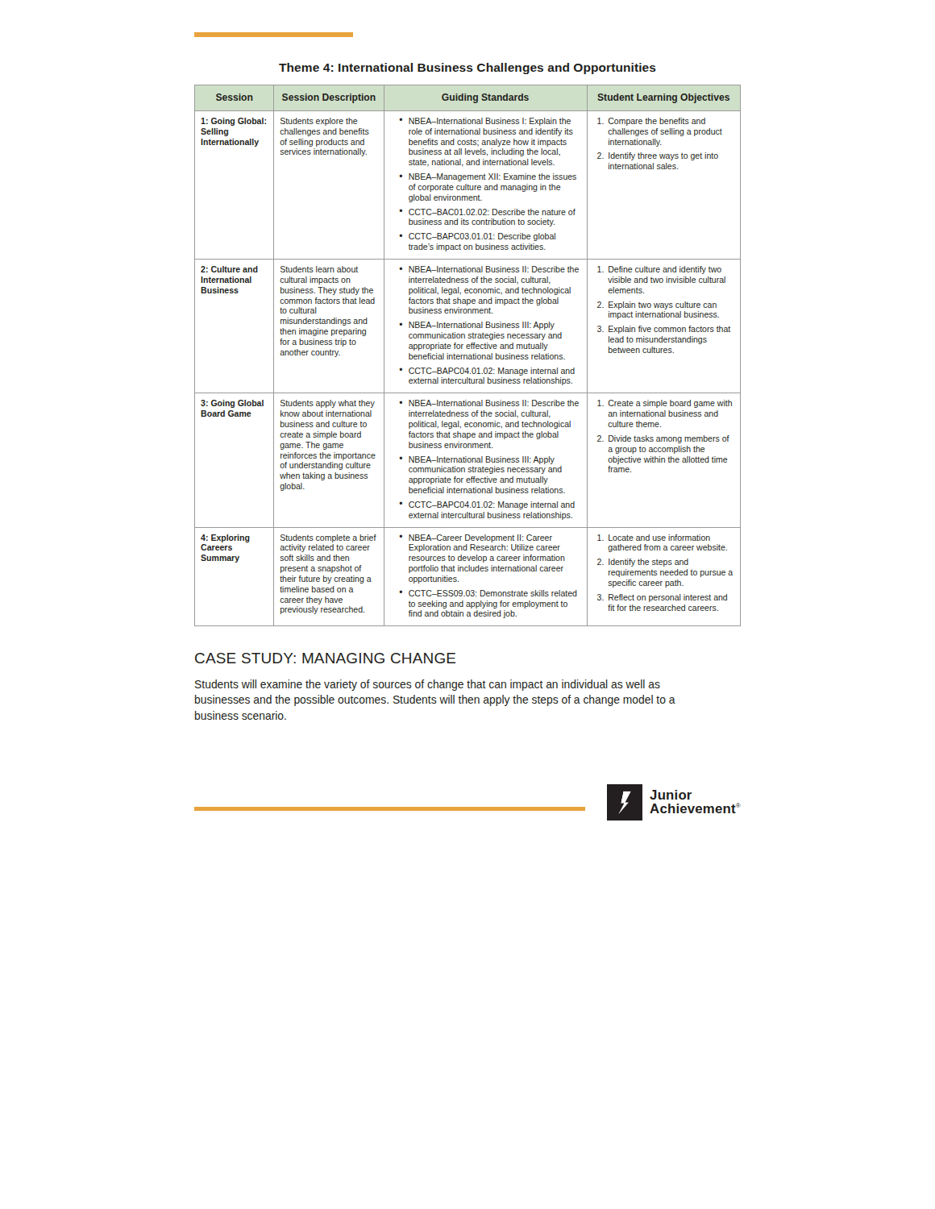Theme 4: International Business Challenges and Opportunities
| Session | Session Description | Guiding Standards | Student Learning Objectives |
| --- | --- | --- | --- |
| 1: Going Global: Selling Internationally | Students explore the challenges and benefits of selling products and services internationally. | NBEA–International Business I: Explain the role of international business and identify its benefits and costs; analyze how it impacts business at all levels, including the local, state, national, and international levels. NBEA–Management XII: Examine the issues of corporate culture and managing in the global environment. CCTC–BAC01.02.02: Describe the nature of business and its contribution to society. CCTC–BAPC03.01.01: Describe global trade’s impact on business activities. | Compare the benefits and challenges of selling a product internationally. Identify three ways to get into international sales. |
| 2: Culture and International Business | Students learn about cultural impacts on business. They study the common factors that lead to cultural misunderstandings and then imagine preparing for a business trip to another country. | NBEA–International Business II: Describe the interrelatedness of the social, cultural, political, legal, economic, and technological factors that shape and impact the global business environment. NBEA–International Business III: Apply communication strategies necessary and appropriate for effective and mutually beneficial international business relations. CCTC–BAPC04.01.02: Manage internal and external intercultural business relationships. | Define culture and identify two visible and two invisible cultural elements. Explain two ways culture can impact international business. Explain five common factors that lead to misunderstandings between cultures. |
| 3: Going Global Board Game | Students apply what they know about international business and culture to create a simple board game. The game reinforces the importance of understanding culture when taking a business global. | NBEA–International Business II: Describe the interrelatedness of the social, cultural, political, legal, economic, and technological factors that shape and impact the global business environment. NBEA–International Business III: Apply communication strategies necessary and appropriate for effective and mutually beneficial international business relations. CCTC–BAPC04.01.02: Manage internal and external intercultural business relationships. | Create a simple board game with an international business and culture theme. Divide tasks among members of a group to accomplish the objective within the allotted time frame. |
| 4: Exploring Careers Summary | Students complete a brief activity related to career soft skills and then present a snapshot of their future by creating a timeline based on a career they have previously researched. | NBEA–Career Development II: Career Exploration and Research: Utilize career resources to develop a career information portfolio that includes international career opportunities. CCTC–ESS09.03: Demonstrate skills related to seeking and applying for employment to find and obtain a desired job. | Locate and use information gathered from a career website. Identify the steps and requirements needed to pursue a specific career path. Reflect on personal interest and fit for the researched careers. |
CASE STUDY: MANAGING CHANGE
Students will examine the variety of sources of change that can impact an individual as well as businesses and the possible outcomes. Students will then apply the steps of a change model to a business scenario.
Junior
Achievement®